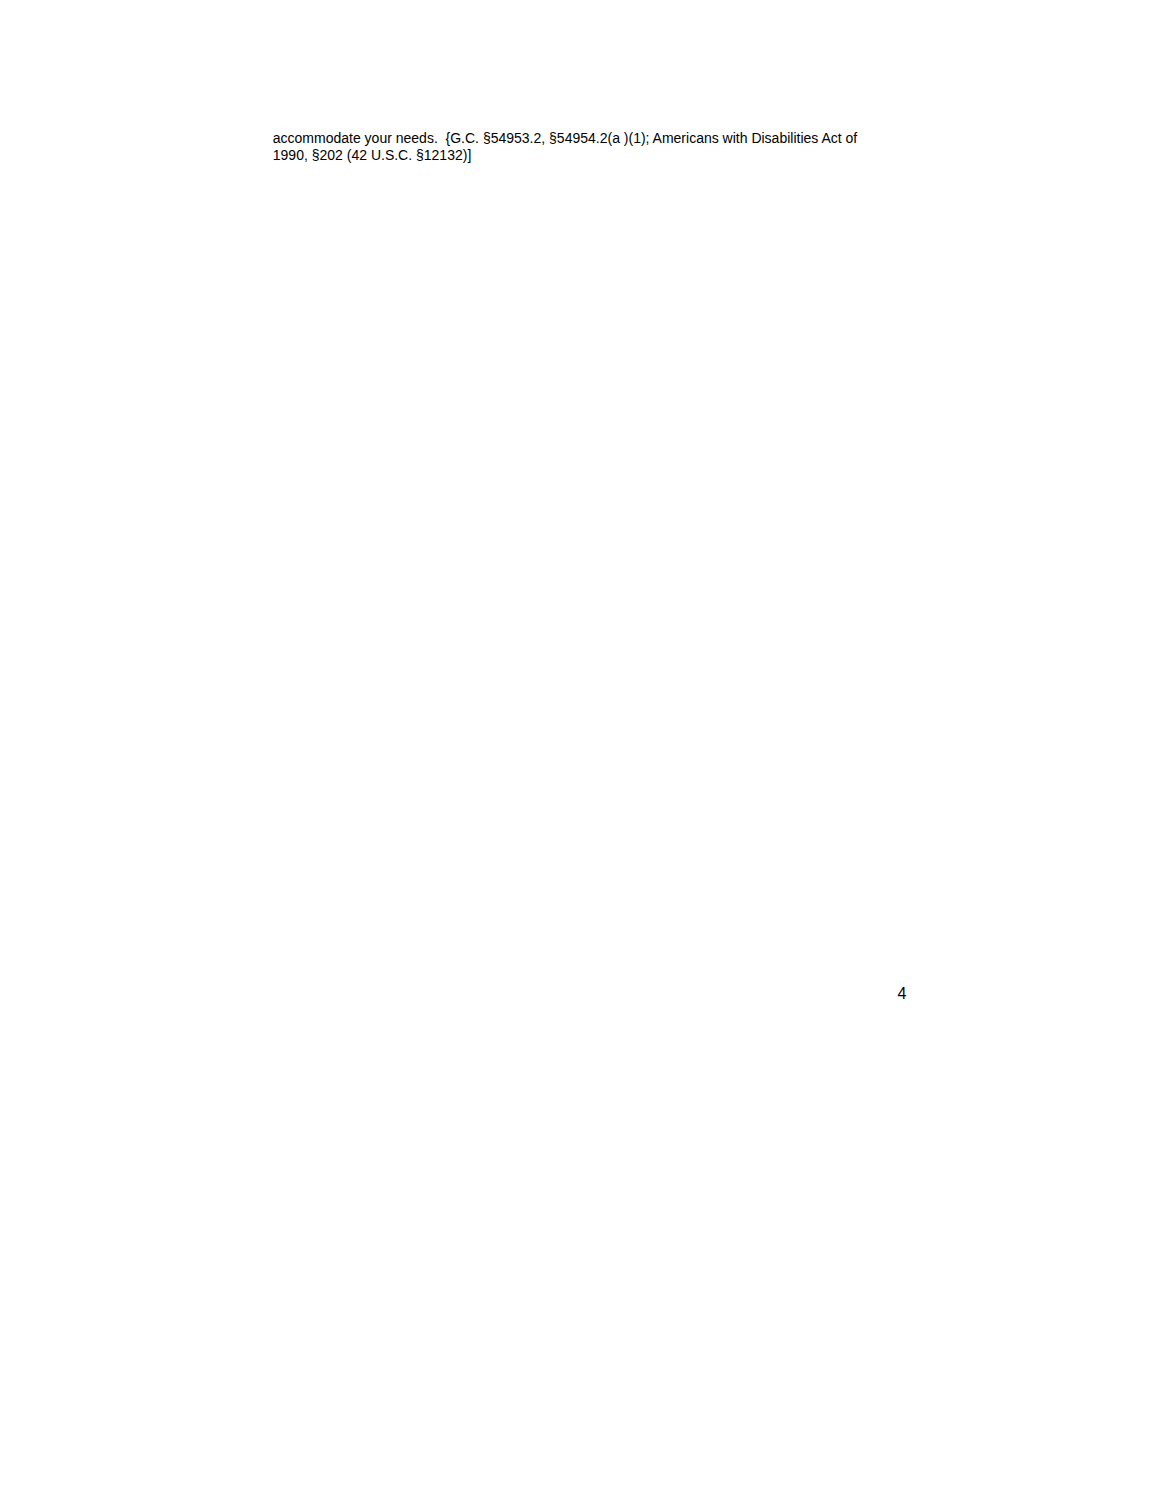accommodate your needs. {G.C. §54953.2, §54954.2(a )(1); Americans with Disabilities Act of 1990, §202 (42 U.S.C. §12132)]
4